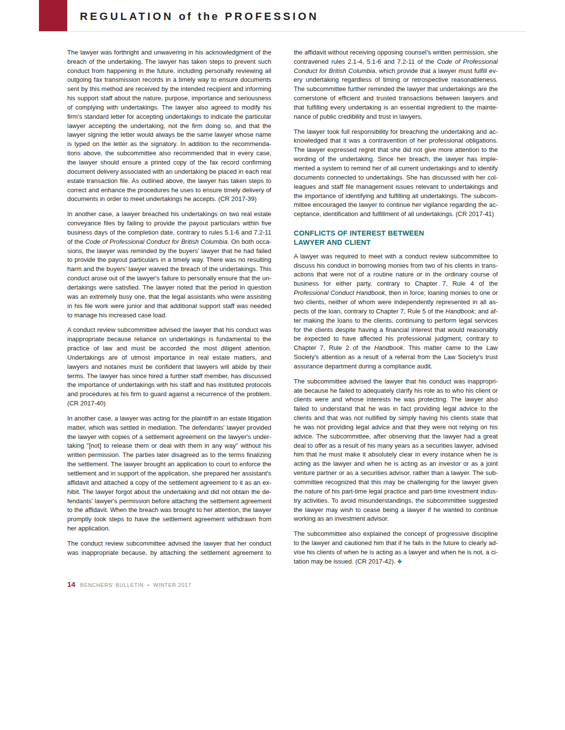REGULATION of the PROFESSION
The lawyer was forthright and unwavering in his acknowledgment of the breach of the undertaking. The lawyer has taken steps to prevent such conduct from happening in the future, including personally reviewing all outgoing fax transmission records in a timely way to ensure documents sent by this method are received by the intended recipient and informing his support staff about the nature, purpose, importance and seriousness of complying with undertakings. The lawyer also agreed to modify his firm's standard letter for accepting undertakings to indicate the particular lawyer accepting the undertaking, not the firm doing so, and that the lawyer signing the letter would always be the same lawyer whose name is typed on the letter as the signatory. In addition to the recommendations above, the subcommittee also recommended that in every case, the lawyer should ensure a printed copy of the fax record confirming document delivery associated with an undertaking be placed in each real estate transaction file. As outlined above, the lawyer has taken steps to correct and enhance the procedures he uses to ensure timely delivery of documents in order to meet undertakings he accepts. (CR 2017-39)
In another case, a lawyer breached his undertakings on two real estate conveyance files by failing to provide the payout particulars within five business days of the completion date, contrary to rules 5.1-6 and 7.2-11 of the Code of Professional Conduct for British Columbia. On both occasions, the lawyer was reminded by the buyers' lawyer that he had failed to provide the payout particulars in a timely way. There was no resulting harm and the buyers' lawyer waived the breach of the undertakings. This conduct arose out of the lawyer's failure to personally ensure that the undertakings were satisfied. The lawyer noted that the period in question was an extremely busy one, that the legal assistants who were assisting in his file work were junior and that additional support staff was needed to manage his increased case load.
A conduct review subcommittee advised the lawyer that his conduct was inappropriate because reliance on undertakings is fundamental to the practice of law and must be accorded the most diligent attention. Undertakings are of utmost importance in real estate matters, and lawyers and notaries must be confident that lawyers will abide by their terms. The lawyer has since hired a further staff member, has discussed the importance of undertakings with his staff and has instituted protocols and procedures at his firm to guard against a recurrence of the problem. (CR 2017-40)
In another case, a lawyer was acting for the plaintiff in an estate litigation matter, which was settled in mediation. The defendants' lawyer provided the lawyer with copies of a settlement agreement on the lawyer's undertaking "[not] to release them or deal with them in any way" without his written permission. The parties later disagreed as to the terms finalizing the settlement. The lawyer brought an application to court to enforce the settlement and in support of the application, she prepared her assistant's affidavit and attached a copy of the settlement agreement to it as an exhibit. The lawyer forgot about the undertaking and did not obtain the defendants' lawyer's permission before attaching the settlement agreement to the affidavit. When the breach was brought to her attention, the lawyer promptly took steps to have the settlement agreement withdrawn from her application.
The conduct review subcommittee advised the lawyer that her conduct was inappropriate because, by attaching the settlement agreement to the affidavit without receiving opposing counsel's written permission, she contravened rules 2.1-4, 5.1-6 and 7.2-11 of the Code of Professional Conduct for British Columbia, which provide that a lawyer must fulfill every undertaking regardless of timing or retrospective reasonableness. The subcommittee further reminded the lawyer that undertakings are the cornerstone of efficient and trusted transactions between lawyers and that fulfilling every undertaking is an essential ingredient to the maintenance of public credibility and trust in lawyers.
The lawyer took full responsibility for breaching the undertaking and acknowledged that it was a contravention of her professional obligations. The lawyer expressed regret that she did not give more attention to the wording of the undertaking. Since her breach, the lawyer has implemented a system to remind her of all current undertakings and to identify documents connected to undertakings. She has discussed with her colleagues and staff file management issues relevant to undertakings and the importance of identifying and fulfilling all undertakings. The subcommittee encouraged the lawyer to continue her vigilance regarding the acceptance, identification and fulfillment of all undertakings. (CR 2017-41)
Conflicts of interest between
lawyer and client
A lawyer was required to meet with a conduct review subcommittee to discuss his conduct in borrowing monies from two of his clients in transactions that were not of a routine nature or in the ordinary course of business for either party, contrary to Chapter 7, Rule 4 of the Professional Conduct Handbook, then in force; loaning monies to one or two clients, neither of whom were independently represented in all aspects of the loan, contrary to Chapter 7, Rule 5 of the Handbook; and after making the loans to the clients, continuing to perform legal services for the clients despite having a financial interest that would reasonably be expected to have affected his professional judgment, contrary to Chapter 7, Rule 2 of the Handbook. This matter came to the Law Society's attention as a result of a referral from the Law Society's trust assurance department during a compliance audit.
The subcommittee advised the lawyer that his conduct was inappropriate because he failed to adequately clarify his role as to who his client or clients were and whose interests he was protecting. The lawyer also failed to understand that he was in fact providing legal advice to the clients and that was not nullified by simply having his clients state that he was not providing legal advice and that they were not relying on his advice. The subcommittee, after observing that the lawyer had a great deal to offer as a result of his many years as a securities lawyer, advised him that he must make it absolutely clear in every instance when he is acting as the lawyer and when he is acting as an investor or as a joint venture partner or as a securities advisor, rather than a lawyer. The subcommittee recognized that this may be challenging for the lawyer given the nature of his part-time legal practice and part-time investment industry activities. To avoid misunderstandings, the subcommittee suggested the lawyer may wish to cease being a lawyer if he wanted to continue working as an investment advisor.
The subcommittee also explained the concept of progressive discipline to the lawyer and cautioned him that if he fails in the future to clearly advise his clients of when he is acting as a lawyer and when he is not, a citation may be issued. (CR 2017-42). ❖
14 BENCHERS' BULLETIN • WINTER 2017